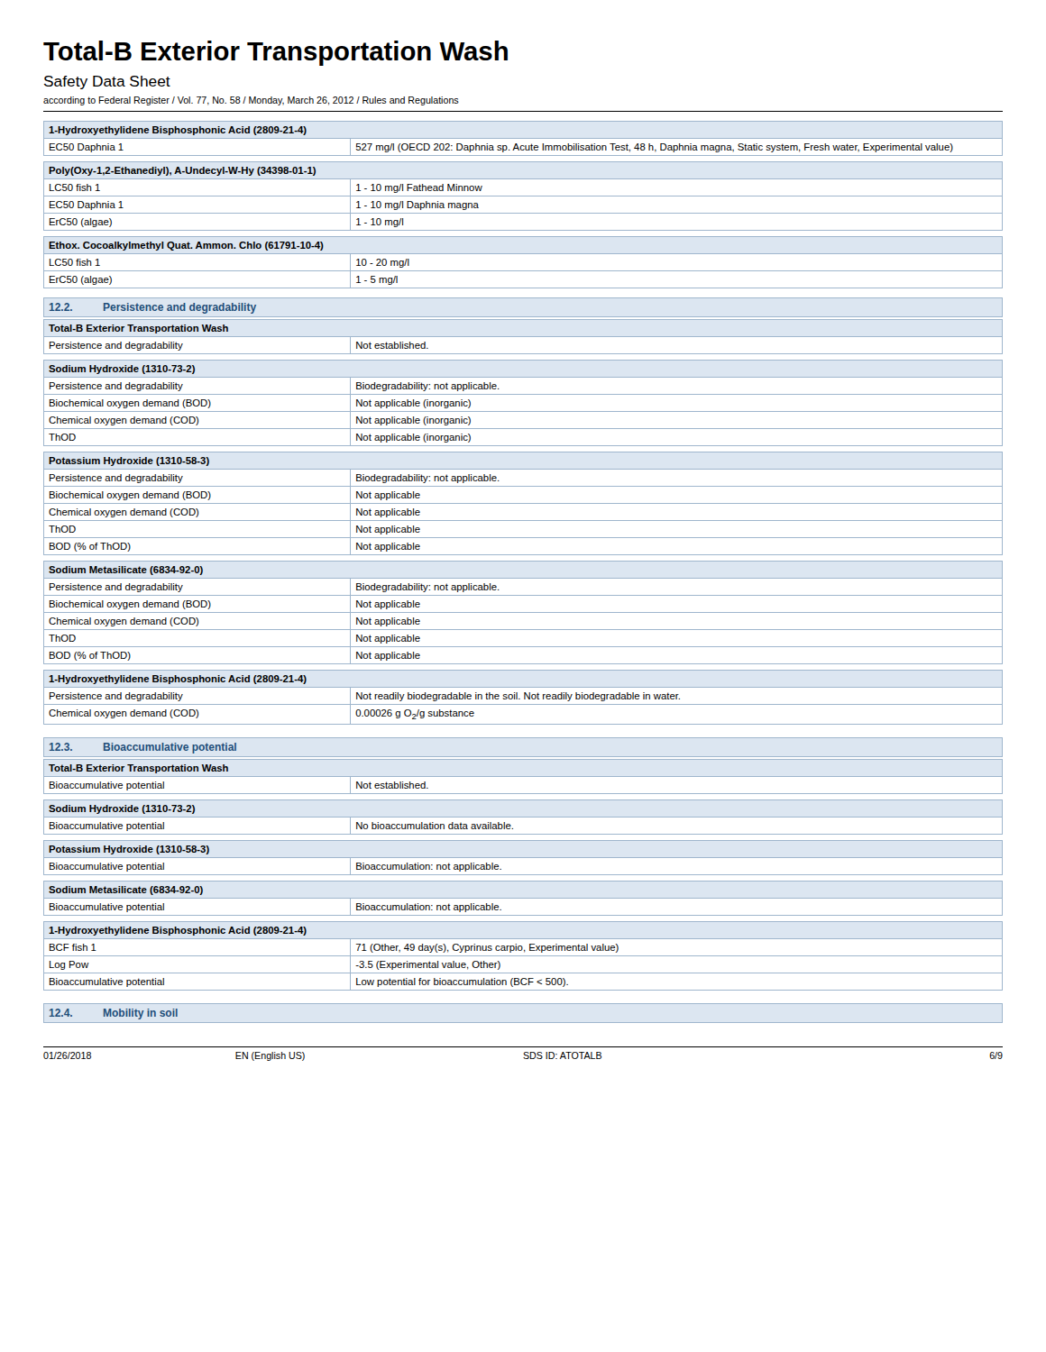Total-B Exterior Transportation Wash
Safety Data Sheet
according to Federal Register / Vol. 77, No. 58 / Monday, March 26, 2012 / Rules and Regulations
| 1-Hydroxyethylidene Bisphosphonic Acid (2809-21-4) |
| --- |
| EC50 Daphnia 1 | 527 mg/l (OECD 202: Daphnia sp. Acute Immobilisation Test, 48 h, Daphnia magna, Static system, Fresh water, Experimental value) |
| Poly(Oxy-1,2-Ethanediyl), A-Undecyl-W-Hy (34398-01-1) |
| --- |
| LC50 fish 1 | 1 - 10 mg/l Fathead Minnow |
| EC50 Daphnia 1 | 1 - 10 mg/l Daphnia magna |
| ErC50 (algae) | 1 - 10 mg/l |
| Ethox. Cocoalkylmethyl Quat. Ammon. Chlo (61791-10-4) |
| --- |
| LC50 fish 1 | 10 - 20 mg/l |
| ErC50 (algae) | 1 - 5 mg/l |
12.2. Persistence and degradability
| Total-B Exterior Transportation Wash |
| --- |
| Persistence and degradability | Not established. |
| Sodium Hydroxide (1310-73-2) |
| --- |
| Persistence and degradability | Biodegradability: not applicable. |
| Biochemical oxygen demand (BOD) | Not applicable (inorganic) |
| Chemical oxygen demand (COD) | Not applicable (inorganic) |
| ThOD | Not applicable (inorganic) |
| Potassium Hydroxide (1310-58-3) |
| --- |
| Persistence and degradability | Biodegradability: not applicable. |
| Biochemical oxygen demand (BOD) | Not applicable |
| Chemical oxygen demand (COD) | Not applicable |
| ThOD | Not applicable |
| BOD (% of ThOD) | Not applicable |
| Sodium Metasilicate (6834-92-0) |
| --- |
| Persistence and degradability | Biodegradability: not applicable. |
| Biochemical oxygen demand (BOD) | Not applicable |
| Chemical oxygen demand (COD) | Not applicable |
| ThOD | Not applicable |
| BOD (% of ThOD) | Not applicable |
| 1-Hydroxyethylidene Bisphosphonic Acid (2809-21-4) |
| --- |
| Persistence and degradability | Not readily biodegradable in the soil. Not readily biodegradable in water. |
| Chemical oxygen demand (COD) | 0.00026 g O 2 /g substance |
12.3. Bioaccumulative potential
| Total-B Exterior Transportation Wash |
| --- |
| Bioaccumulative potential | Not established. |
| Sodium Hydroxide (1310-73-2) |
| --- |
| Bioaccumulative potential | No bioaccumulation data available. |
| Potassium Hydroxide (1310-58-3) |
| --- |
| Bioaccumulative potential | Bioaccumulation: not applicable. |
| Sodium Metasilicate (6834-92-0) |
| --- |
| Bioaccumulative potential | Bioaccumulation: not applicable. |
| 1-Hydroxyethylidene Bisphosphonic Acid (2809-21-4) |
| --- |
| BCF fish 1 | 71 (Other, 49 day(s), Cyprinus carpio, Experimental value) |
| Log Pow | -3.5 (Experimental value, Other) |
| Bioaccumulative potential | Low potential for bioaccumulation (BCF < 500). |
12.4. Mobility in soil
01/26/2018 EN (English US) SDS ID: ATOTALB 6/9